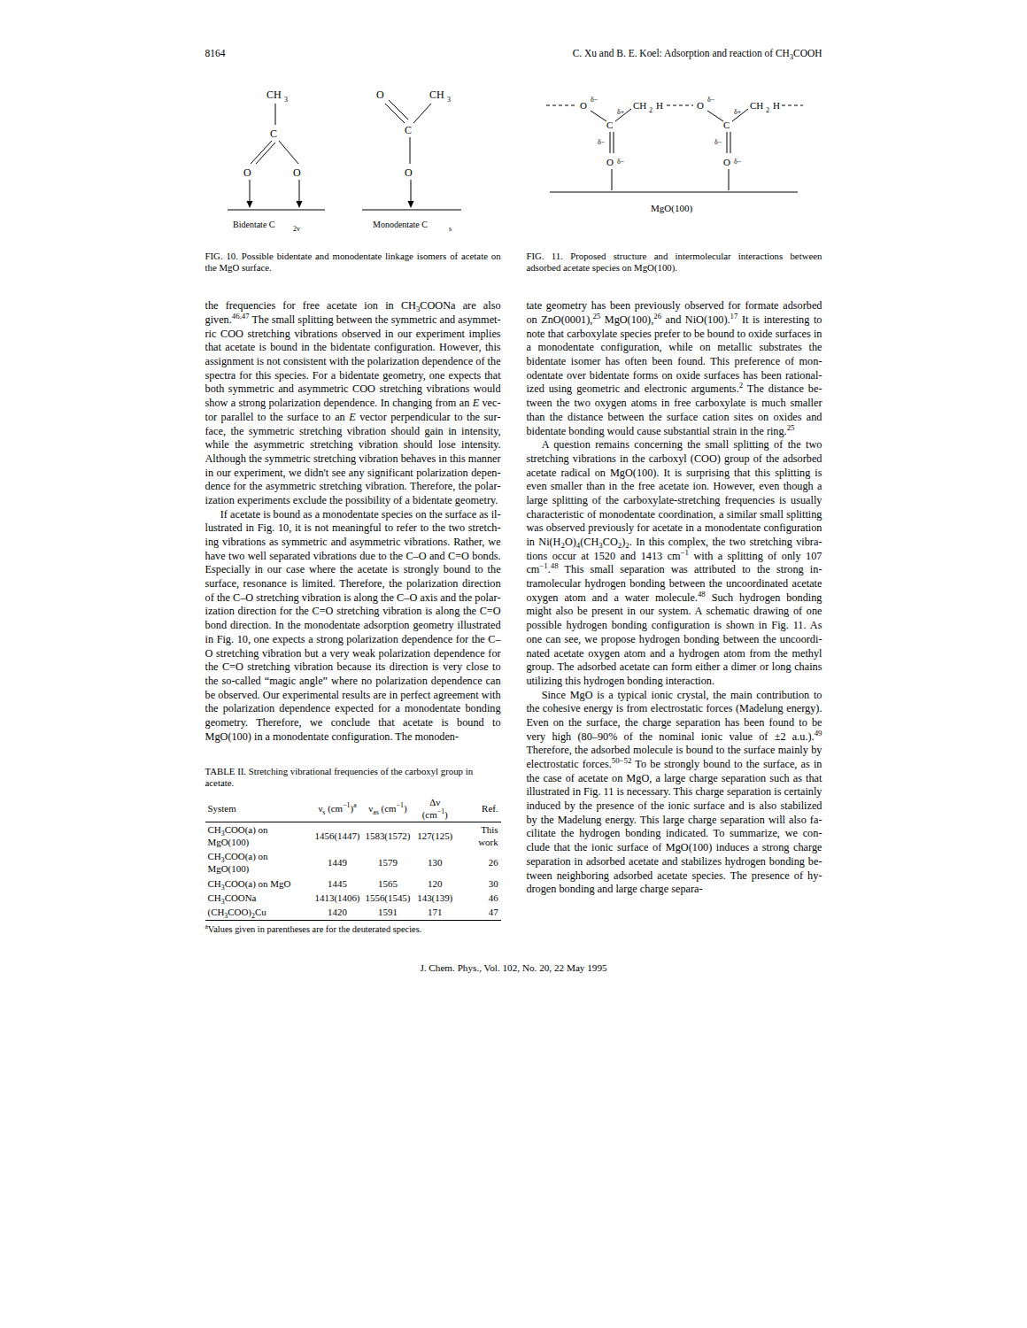8164 C. Xu and B. E. Koel: Adsorption and reaction of CH3COOH
CH3 C O O Bidentate C2v O CH3 C O Monodentate Cs
FIG. 10. Possible bidentate and monodentate linkage isomers of acetate on the MgO surface.
the frequencies for free acetate ion in CH3COONa are also given.46,47 The small splitting between the symmetric and asymmetric COO stretching vibrations observed in our experiment implies that acetate is bound in the bidentate configuration. However, this assignment is not consistent with the polarization dependence of the spectra for this species. For a bidentate geometry, one expects that both symmetric and asymmetric COO stretching vibrations would show a strong polarization dependence. In changing from an E vector parallel to the surface to an E vector perpendicular to the surface, the symmetric stretching vibration should gain in intensity, while the asymmetric stretching vibration should lose intensity. Although the symmetric stretching vibration behaves in this manner in our experiment, we didn't see any significant polarization dependence for the asymmetric stretching vibration. Therefore, the polarization experiments exclude the possibility of a bidentate geometry.
If acetate is bound as a monodentate species on the surface as illustrated in Fig. 10, it is not meaningful to refer to the two stretching vibrations as symmetric and asymmetric vibrations. Rather, we have two well separated vibrations due to the C–O and C=O bonds. Especially in our case where the acetate is strongly bound to the surface, resonance is limited. Therefore, the polarization direction of the C–O stretching vibration is along the C–O axis and the polarization direction for the C=O stretching vibration is along the C=O bond direction. In the monodentate adsorption geometry illustrated in Fig. 10, one expects a strong polarization dependence for the C–O stretching vibration but a very weak polarization dependence for the C=O stretching vibration because its direction is very close to the so-called “magic angle” where no polarization dependence can be observed. Our experimental results are in perfect agreement with the polarization dependence expected for a monodentate bonding geometry. Therefore, we conclude that acetate is bound to MgO(100) in a monodentate configuration. The monoden-
TABLE II. Stretching vibrational frequencies of the carboxyl group in acetate.
| System | ν s (cm −1 ) a | ν as (cm −1 ) | Δν (cm −1 ) | Ref. |
| --- | --- | --- | --- | --- |
| CH 3 COO(a) on MgO(100) | 1456(1447) | 1583(1572) | 127(125) | This work |
| CH 3 COO(a) on MgO(100) | 1449 | 1579 | 130 | 26 |
| CH 3 COO(a) on MgO | 1445 | 1565 | 120 | 30 |
| CH 3 COONa | 1413(1406) | 1556(1545) | 143(139) | 46 |
| (CH 3 COO) 2 Cu | 1420 | 1591 | 171 | 47 |
aValues given in parentheses are for the deuterated species.
O δ− C δ+ CH2 H O δ− δ− O δ− C δ+ CH2 H O δ− δ− MgO(100)
FIG. 11. Proposed structure and intermolecular interactions between adsorbed acetate species on MgO(100).
tate geometry has been previously observed for formate adsorbed on ZnO(0001),25 MgO(100),26 and NiO(100).17 It is interesting to note that carboxylate species prefer to be bound to oxide surfaces in a monodentate configuration, while on metallic substrates the bidentate isomer has often been found. This preference of monodentate over bidentate forms on oxide surfaces has been rationalized using geometric and electronic arguments.2 The distance between the two oxygen atoms in free carboxylate is much smaller than the distance between the surface cation sites on oxides and bidentate bonding would cause substantial strain in the ring.25
A question remains concerning the small splitting of the two stretching vibrations in the carboxyl (COO) group of the adsorbed acetate radical on MgO(100). It is surprising that this splitting is even smaller than in the free acetate ion. However, even though a large splitting of the carboxylate-stretching frequencies is usually characteristic of monodentate coordination, a similar small splitting was observed previously for acetate in a monodentate configuration in Ni(H2O)4(CH3CO2)2. In this complex, the two stretching vibrations occur at 1520 and 1413 cm−1 with a splitting of only 107 cm−1.48 This small separation was attributed to the strong intramolecular hydrogen bonding between the uncoordinated acetate oxygen atom and a water molecule.48 Such hydrogen bonding might also be present in our system. A schematic drawing of one possible hydrogen bonding configuration is shown in Fig. 11. As one can see, we propose hydrogen bonding between the uncoordinated acetate oxygen atom and a hydrogen atom from the methyl group. The adsorbed acetate can form either a dimer or long chains utilizing this hydrogen bonding interaction.
Since MgO is a typical ionic crystal, the main contribution to the cohesive energy is from electrostatic forces (Madelung energy). Even on the surface, the charge separation has been found to be very high (80–90% of the nominal ionic value of ±2 a.u.).49 Therefore, the adsorbed molecule is bound to the surface mainly by electrostatic forces.50−52 To be strongly bound to the surface, as in the case of acetate on MgO, a large charge separation such as that illustrated in Fig. 11 is necessary. This charge separation is certainly induced by the presence of the ionic surface and is also stabilized by the Madelung energy. This large charge separation will also facilitate the hydrogen bonding indicated. To summarize, we conclude that the ionic surface of MgO(100) induces a strong charge separation in adsorbed acetate and stabilizes hydrogen bonding between neighboring adsorbed acetate species. The presence of hydrogen bonding and large charge separa-
J. Chem. Phys., Vol. 102, No. 20, 22 May 1995